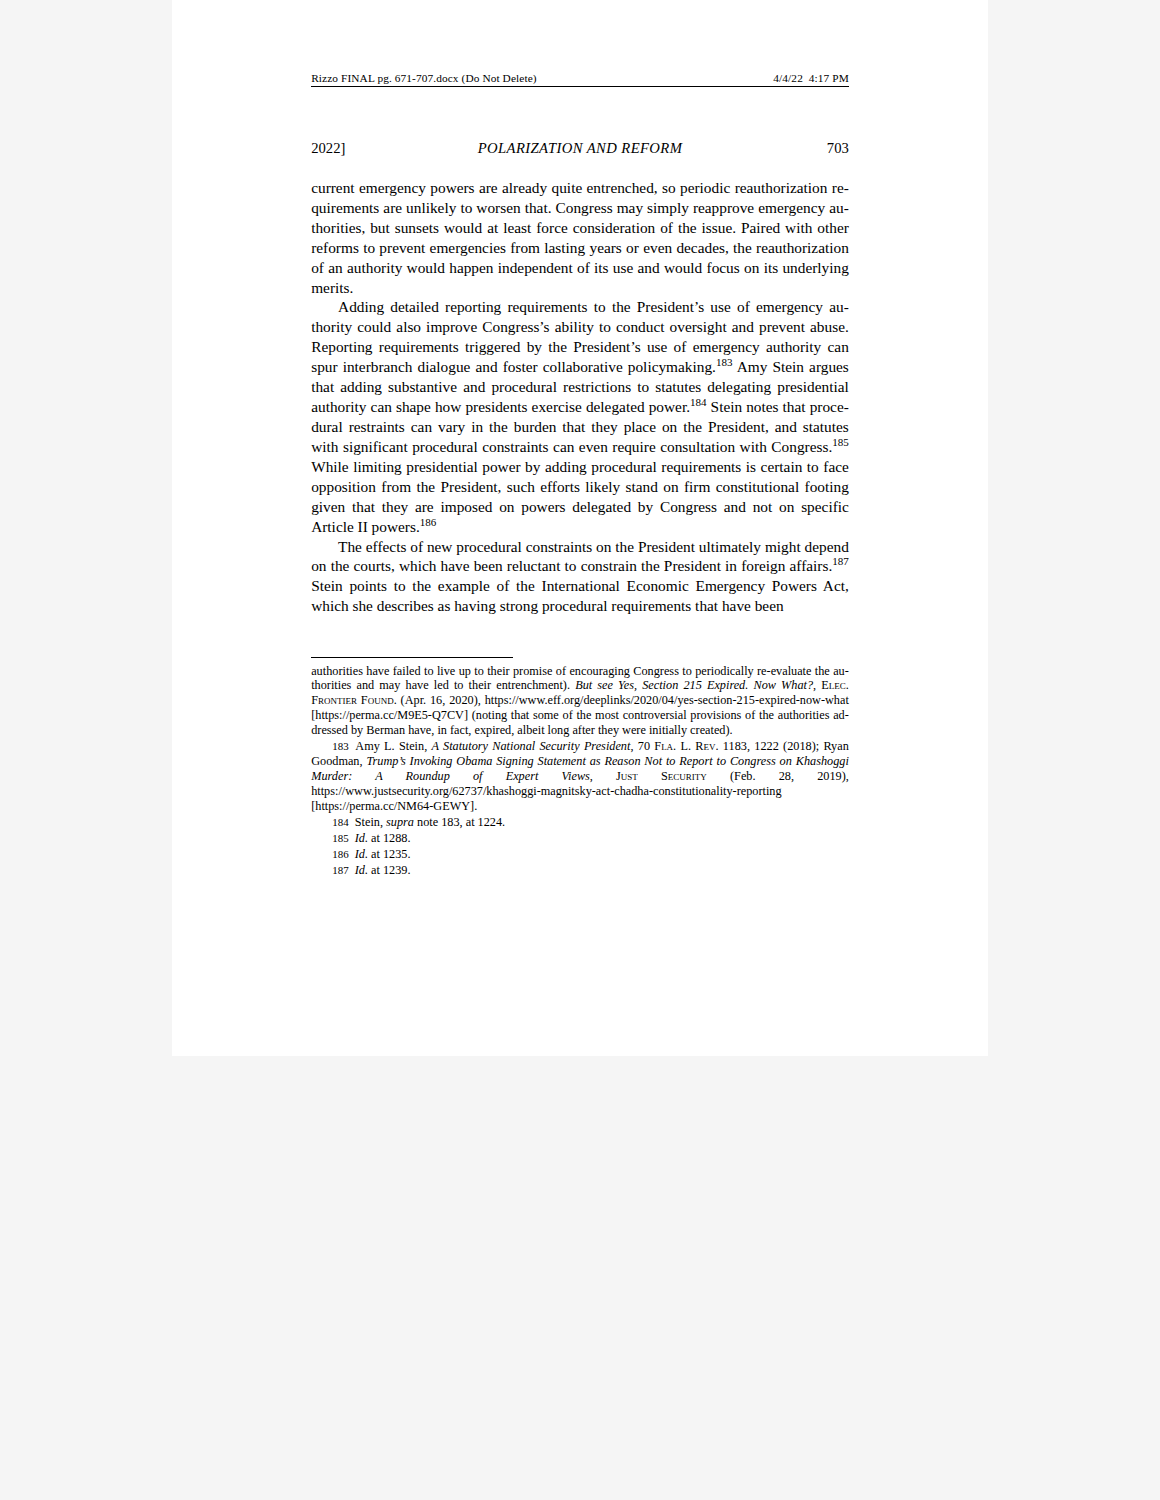Rizzo FINAL pg. 671-707.docx (Do Not Delete) 4/4/22 4:17 PM
2022] POLARIZATION AND REFORM 703
current emergency powers are already quite entrenched, so periodic reauthorization requirements are unlikely to worsen that. Congress may simply reapprove emergency authorities, but sunsets would at least force consideration of the issue. Paired with other reforms to prevent emergencies from lasting years or even decades, the reauthorization of an authority would happen independent of its use and would focus on its underlying merits.
Adding detailed reporting requirements to the President’s use of emergency authority could also improve Congress’s ability to conduct oversight and prevent abuse. Reporting requirements triggered by the President’s use of emergency authority can spur interbranch dialogue and foster collaborative policymaking.183 Amy Stein argues that adding substantive and procedural restrictions to statutes delegating presidential authority can shape how presidents exercise delegated power.184 Stein notes that procedural restraints can vary in the burden that they place on the President, and statutes with significant procedural constraints can even require consultation with Congress.185 While limiting presidential power by adding procedural requirements is certain to face opposition from the President, such efforts likely stand on firm constitutional footing given that they are imposed on powers delegated by Congress and not on specific Article II powers.186
The effects of new procedural constraints on the President ultimately might depend on the courts, which have been reluctant to constrain the President in foreign affairs.187 Stein points to the example of the International Economic Emergency Powers Act, which she describes as having strong procedural requirements that have been
authorities have failed to live up to their promise of encouraging Congress to periodically re-evaluate the authorities and may have led to their entrenchment). But see Yes, Section 215 Expired. Now What?, Elec. Frontier Found. (Apr. 16, 2020), https://www.eff.org/deeplinks/2020/04/yes-section-215-expired-now-what [https://perma.cc/M9E5-Q7CV] (noting that some of the most controversial provisions of the authorities addressed by Berman have, in fact, expired, albeit long after they were initially created).
183 Amy L. Stein, A Statutory National Security President, 70 Fla. L. Rev. 1183, 1222 (2018); Ryan Goodman, Trump’s Invoking Obama Signing Statement as Reason Not to Report to Congress on Khashoggi Murder: A Roundup of Expert Views, Just Security (Feb. 28, 2019), https://www.justsecurity.org/62737/khashoggi-magnitsky-act-chadha-constitutionality-reporting [https://perma.cc/NM64-GEWY].
184 Stein, supra note 183, at 1224.
185 Id. at 1288.
186 Id. at 1235.
187 Id. at 1239.